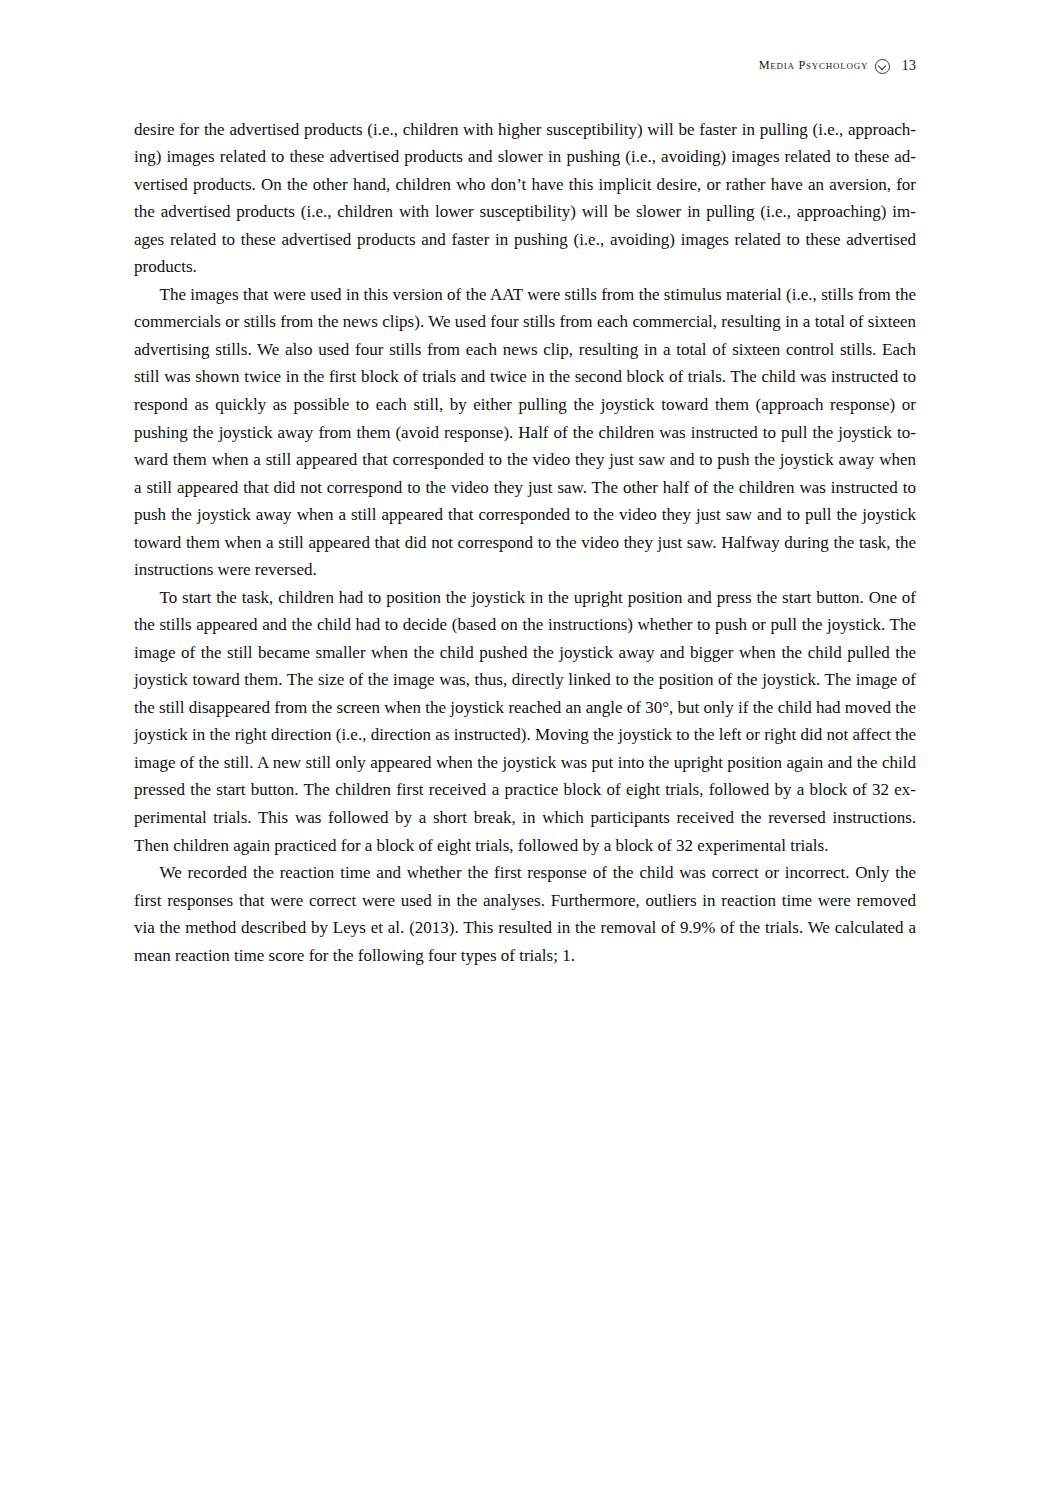Media Psychology 13
desire for the advertised products (i.e., children with higher susceptibility) will be faster in pulling (i.e., approaching) images related to these advertised products and slower in pushing (i.e., avoiding) images related to these advertised products. On the other hand, children who don’t have this implicit desire, or rather have an aversion, for the advertised products (i.e., children with lower susceptibility) will be slower in pulling (i.e., approaching) images related to these advertised products and faster in pushing (i.e., avoiding) images related to these advertised products.
The images that were used in this version of the AAT were stills from the stimulus material (i.e., stills from the commercials or stills from the news clips). We used four stills from each commercial, resulting in a total of sixteen advertising stills. We also used four stills from each news clip, resulting in a total of sixteen control stills. Each still was shown twice in the first block of trials and twice in the second block of trials. The child was instructed to respond as quickly as possible to each still, by either pulling the joystick toward them (approach response) or pushing the joystick away from them (avoid response). Half of the children was instructed to pull the joystick toward them when a still appeared that corresponded to the video they just saw and to push the joystick away when a still appeared that did not correspond to the video they just saw. The other half of the children was instructed to push the joystick away when a still appeared that corresponded to the video they just saw and to pull the joystick toward them when a still appeared that did not correspond to the video they just saw. Halfway during the task, the instructions were reversed.
To start the task, children had to position the joystick in the upright position and press the start button. One of the stills appeared and the child had to decide (based on the instructions) whether to push or pull the joystick. The image of the still became smaller when the child pushed the joystick away and bigger when the child pulled the joystick toward them. The size of the image was, thus, directly linked to the position of the joystick. The image of the still disappeared from the screen when the joystick reached an angle of 30°, but only if the child had moved the joystick in the right direction (i.e., direction as instructed). Moving the joystick to the left or right did not affect the image of the still. A new still only appeared when the joystick was put into the upright position again and the child pressed the start button. The children first received a practice block of eight trials, followed by a block of 32 experimental trials. This was followed by a short break, in which participants received the reversed instructions. Then children again practiced for a block of eight trials, followed by a block of 32 experimental trials.
We recorded the reaction time and whether the first response of the child was correct or incorrect. Only the first responses that were correct were used in the analyses. Furthermore, outliers in reaction time were removed via the method described by Leys et al. (2013). This resulted in the removal of 9.9% of the trials. We calculated a mean reaction time score for the following four types of trials; 1.